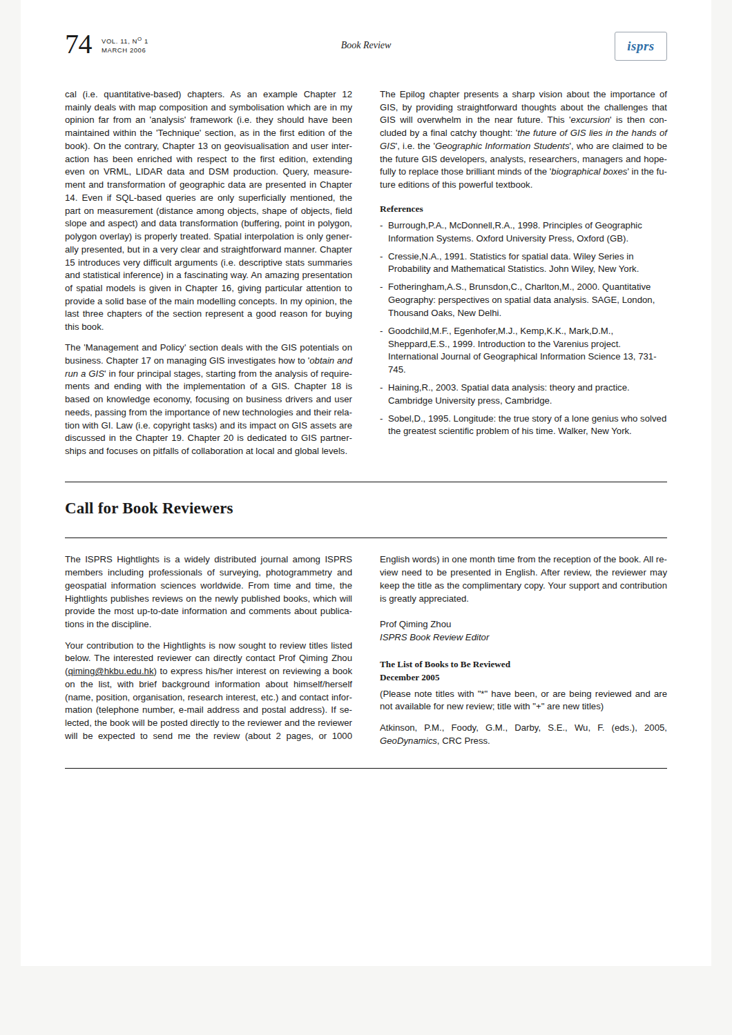74
Vol. 11, No 1
March 2006
Book Review
isprs
cal (i.e. quantitative-based) chapters. As an example Chapter 12 mainly deals with map composition and symbolisation which are in my opinion far from an 'analysis' framework (i.e. they should have been maintained within the 'Technique' section, as in the first edition of the book). On the contrary, Chapter 13 on geovisualisation and user interaction has been enriched with respect to the first edition, extending even on VRML, LIDAR data and DSM production. Query, measurement and transformation of geographic data are presented in Chapter 14. Even if SQL-based queries are only superficially mentioned, the part on measurement (distance among objects, shape of objects, field slope and aspect) and data transformation (buffering, point in polygon, polygon overlay) is properly treated. Spatial interpolation is only generally presented, but in a very clear and straightforward manner. Chapter 15 introduces very difficult arguments (i.e. descriptive stats summaries and statistical inference) in a fascinating way. An amazing presentation of spatial models is given in Chapter 16, giving particular attention to provide a solid base of the main modelling concepts. In my opinion, the last three chapters of the section represent a good reason for buying this book.
The 'Management and Policy' section deals with the GIS potentials on business. Chapter 17 on managing GIS investigates how to 'obtain and run a GIS' in four principal stages, starting from the analysis of requirements and ending with the implementation of a GIS. Chapter 18 is based on knowledge economy, focusing on business drivers and user needs, passing from the importance of new technologies and their relation with GI. Law (i.e. copyright tasks) and its impact on GIS assets are discussed in the Chapter 19. Chapter 20 is dedicated to GIS partnerships and focuses on pitfalls of collaboration at local and global levels.
The Epilog chapter presents a sharp vision about the importance of GIS, by providing straightforward thoughts about the challenges that GIS will overwhelm in the near future. This 'excursion' is then concluded by a final catchy thought: 'the future of GIS lies in the hands of GIS', i.e. the 'Geographic Information Students', who are claimed to be the future GIS developers, analysts, researchers, managers and hopefully to replace those brilliant minds of the 'biographical boxes' in the future editions of this powerful textbook.
References
Burrough,P.A., McDonnell,R.A., 1998. Principles of Geographic Information Systems. Oxford University Press, Oxford (GB).
Cressie,N.A., 1991. Statistics for spatial data. Wiley Series in Probability and Mathematical Statistics. John Wiley, New York.
Fotheringham,A.S., Brunsdon,C., Charlton,M., 2000. Quantitative Geography: perspectives on spatial data analysis. SAGE, London, Thousand Oaks, New Delhi.
Goodchild,M.F., Egenhofer,M.J., Kemp,K.K., Mark,D.M., Sheppard,E.S., 1999. Introduction to the Varenius project. International Journal of Geographical Information Science 13, 731-745.
Haining,R., 2003. Spatial data analysis: theory and practice. Cambridge University press, Cambridge.
Sobel,D., 1995. Longitude: the true story of a lone genius who solved the greatest scientific problem of his time. Walker, New York.
Call for Book Reviewers
The ISPRS Hightlights is a widely distributed journal among ISPRS members including professionals of surveying, photogrammetry and geospatial information sciences worldwide. From time and time, the Hightlights publishes reviews on the newly published books, which will provide the most up-to-date information and comments about publications in the discipline.
Your contribution to the Hightlights is now sought to review titles listed below. The interested reviewer can directly contact Prof Qiming Zhou (qiming@hkbu.edu.hk) to express his/her interest on reviewing a book on the list, with brief background information about himself/herself (name, position, organisation, research interest, etc.) and contact information (telephone number, e-mail address and postal address). If selected, the book will be posted directly to the reviewer and the reviewer will be expected to send me the review (about 2 pages, or 1000 English words) in one month time from the reception of the book. All review need to be presented in English. After review, the reviewer may keep the title as the complimentary copy. Your support and contribution is greatly appreciated.
Prof Qiming Zhou
ISPRS Book Review Editor
The List of Books to Be Reviewed
December 2005
(Please note titles with "*" have been, or are being reviewed and are not available for new review; title with "+" are new titles)
Atkinson, P.M., Foody, G.M., Darby, S.E., Wu, F. (eds.), 2005, GeoDynamics, CRC Press.